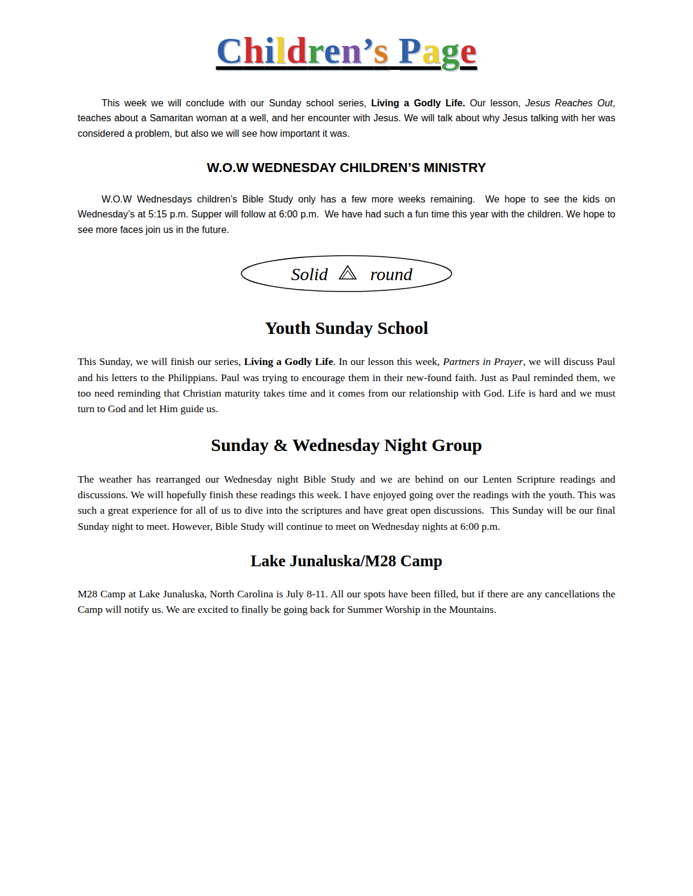Children’s Page
This week we will conclude with our Sunday school series, Living a Godly Life. Our lesson, Jesus Reaches Out, teaches about a Samaritan woman at a well, and her encounter with Jesus. We will talk about why Jesus talking with her was considered a problem, but also we will see how important it was.
W.O.W WEDNESDAY CHILDREN’S MINISTRY
W.O.W Wednesdays children’s Bible Study only has a few more weeks remaining. We hope to see the kids on Wednesday’s at 5:15 p.m. Supper will follow at 6:00 p.m. We have had such a fun time this year with the children. We hope to see more faces join us in the future.
Solid round
Youth Sunday School
This Sunday, we will finish our series, Living a Godly Life. In our lesson this week, Partners in Prayer, we will discuss Paul and his letters to the Philippians. Paul was trying to encourage them in their new-found faith. Just as Paul reminded them, we too need reminding that Christian maturity takes time and it comes from our relationship with God. Life is hard and we must turn to God and let Him guide us.
Sunday & Wednesday Night Group
The weather has rearranged our Wednesday night Bible Study and we are behind on our Lenten Scripture readings and discussions. We will hopefully finish these readings this week. I have enjoyed going over the readings with the youth. This was such a great experience for all of us to dive into the scriptures and have great open discussions. This Sunday will be our final Sunday night to meet. However, Bible Study will continue to meet on Wednesday nights at 6:00 p.m.
Lake Junaluska/M28 Camp
M28 Camp at Lake Junaluska, North Carolina is July 8-11. All our spots have been filled, but if there are any cancellations the Camp will notify us. We are excited to finally be going back for Summer Worship in the Mountains.